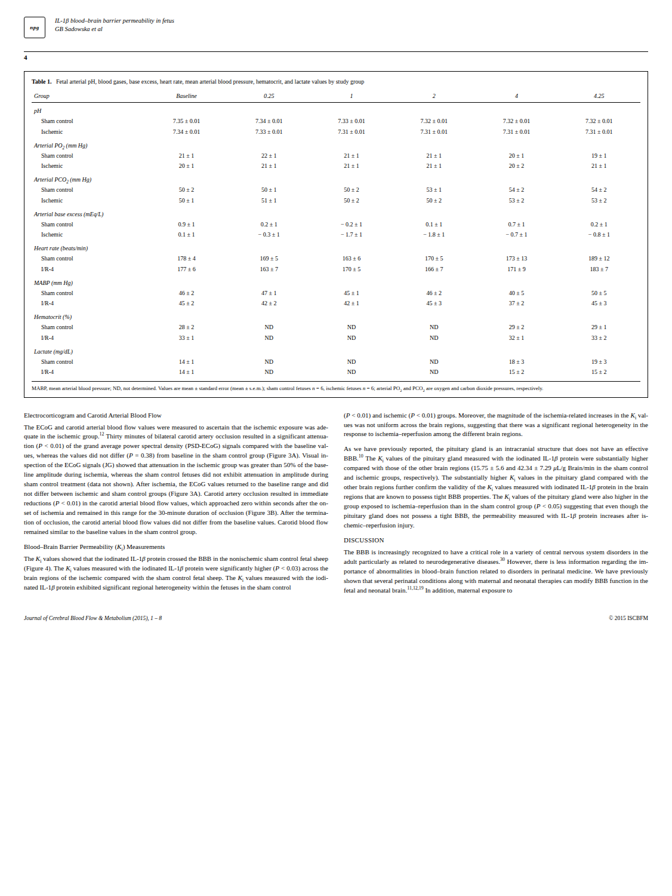npg
IL-1β blood–brain barrier permeability in fetus
GB Sadowska et al
4
Table 1. Fetal arterial pH, blood gases, base excess, heart rate, mean arterial blood pressure, hematocrit, and lactate values by study group
| Group | Baseline | 0.25 | 1 | 2 | 4 | 4.25 |
| --- | --- | --- | --- | --- | --- | --- |
| pH |
| Sham control | 7.35 ± 0.01 | 7.34 ± 0.01 | 7.33 ± 0.01 | 7.32 ± 0.01 | 7.32 ± 0.01 | 7.32 ± 0.01 |
| Ischemic | 7.34 ± 0.01 | 7.33 ± 0.01 | 7.31 ± 0.01 | 7.31 ± 0.01 | 7.31 ± 0.01 | 7.31 ± 0.01 |
| Arterial PO 2 (mm Hg) |
| Sham control | 21 ± 1 | 22 ± 1 | 21 ± 1 | 21 ± 1 | 20 ± 1 | 19 ± 1 |
| Ischemic | 20 ± 1 | 21 ± 1 | 21 ± 1 | 21 ± 1 | 20 ± 2 | 21 ± 1 |
| Arterial PCO 2 (mm Hg) |
| Sham control | 50 ± 2 | 50 ± 1 | 50 ± 2 | 53 ± 1 | 54 ± 2 | 54 ± 2 |
| Ischemic | 50 ± 1 | 51 ± 1 | 50 ± 2 | 50 ± 2 | 53 ± 2 | 53 ± 2 |
| Arterial base excess (mEq/L) |
| Sham control | 0.9 ± 1 | 0.2 ± 1 | − 0.2 ± 1 | 0.1 ± 1 | 0.7 ± 1 | 0.2 ± 1 |
| Ischemic | 0.1 ± 1 | − 0.3 ± 1 | − 1.7 ± 1 | − 1.8 ± 1 | − 0.7 ± 1 | − 0.8 ± 1 |
| Heart rate (beats/min) |
| Sham control | 178 ± 4 | 169 ± 5 | 163 ± 6 | 170 ± 5 | 173 ± 13 | 189 ± 12 |
| I/R-4 | 177 ± 6 | 163 ± 7 | 170 ± 5 | 166 ± 7 | 171 ± 9 | 183 ± 7 |
| MABP (mm Hg) |
| Sham control | 46 ± 2 | 47 ± 1 | 45 ± 1 | 46 ± 2 | 40 ± 5 | 50 ± 5 |
| I/R-4 | 45 ± 2 | 42 ± 2 | 42 ± 1 | 45 ± 3 | 37 ± 2 | 45 ± 3 |
| Hematocrit (%) |
| Sham control | 28 ± 2 | ND | ND | ND | 29 ± 2 | 29 ± 1 |
| I/R-4 | 33 ± 1 | ND | ND | ND | 32 ± 1 | 33 ± 2 |
| Lactate (mg/dL) |
| Sham control | 14 ± 1 | ND | ND | ND | 18 ± 3 | 19 ± 3 |
| I/R-4 | 14 ± 1 | ND | ND | ND | 15 ± 2 | 15 ± 2 |
MABP, mean arterial blood pressure; ND, not determined. Values are mean ± standard error (mean ± s.e.m.); sham control fetuses n = 6, ischemic fetuses n = 6; arterial PO2 and PCO2 are oxygen and carbon dioxide pressures, respectively.
Electrocorticogram and Carotid Arterial Blood Flow
The ECoG and carotid arterial blood flow values were measured to ascertain that the ischemic exposure was adequate in the ischemic group.12 Thirty minutes of bilateral carotid artery occlusion resulted in a significant attenuation (P < 0.01) of the grand average power spectral density (PSD-ECoG) signals compared with the baseline values, whereas the values did not differ (P = 0.38) from baseline in the sham control group (Figure 3A). Visual inspection of the ECoG signals (JG) showed that attenuation in the ischemic group was greater than 50% of the baseline amplitude during ischemia, whereas the sham control fetuses did not exhibit attenuation in amplitude during sham control treatment (data not shown). After ischemia, the ECoG values returned to the baseline range and did not differ between ischemic and sham control groups (Figure 3A). Carotid artery occlusion resulted in immediate reductions (P < 0.01) in the carotid arterial blood flow values, which approached zero within seconds after the onset of ischemia and remained in this range for the 30-minute duration of occlusion (Figure 3B). After the termination of occlusion, the carotid arterial blood flow values did not differ from the baseline values. Carotid blood flow remained similar to the baseline values in the sham control group.
Blood–Brain Barrier Permeability (Ki) Measurements
The Ki values showed that the iodinated IL-1β protein crossed the BBB in the nonischemic sham control fetal sheep (Figure 4). The Ki values measured with the iodinated IL-1β protein were significantly higher (P < 0.03) across the brain regions of the ischemic compared with the sham control fetal sheep. The Ki values measured with the iodinated IL-1β protein exhibited significant regional heterogeneity within the fetuses in the sham control
(P < 0.01) and ischemic (P < 0.01) groups. Moreover, the magnitude of the ischemia-related increases in the Ki values was not uniform across the brain regions, suggesting that there was a significant regional heterogeneity in the response to ischemia–reperfusion among the different brain regions.
As we have previously reported, the pituitary gland is an intracranial structure that does not have an effective BBB.10 The Ki values of the pituitary gland measured with the iodinated IL-1β protein were substantially higher compared with those of the other brain regions (15.75 ± 5.6 and 42.34 ± 7.29 μ L/g Brain/min in the sham control and ischemic groups, respectively). The substantially higher Ki values in the pituitary gland compared with the other brain regions further confirm the validity of the Ki values measured with iodinated IL-1β protein in the brain regions that are known to possess tight BBB properties. The Ki values of the pituitary gland were also higher in the group exposed to ischemia–reperfusion than in the sham control group (P < 0.05) suggesting that even though the pituitary gland does not possess a tight BBB, the permeability measured with IL-1β protein increases after ischemic–reperfusion injury.
Discussion
The BBB is increasingly recognized to have a critical role in a variety of central nervous system disorders in the adult particularly as related to neurodegenerative diseases.30 However, there is less information regarding the importance of abnormalities in blood–brain function related to disorders in perinatal medicine. We have previously shown that several perinatal conditions along with maternal and neonatal therapies can modify BBB function in the fetal and neonatal brain.11,12,19 In addition, maternal exposure to
Journal of Cerebral Blood Flow & Metabolism (2015), 1 – 8
© 2015 ISCBFM